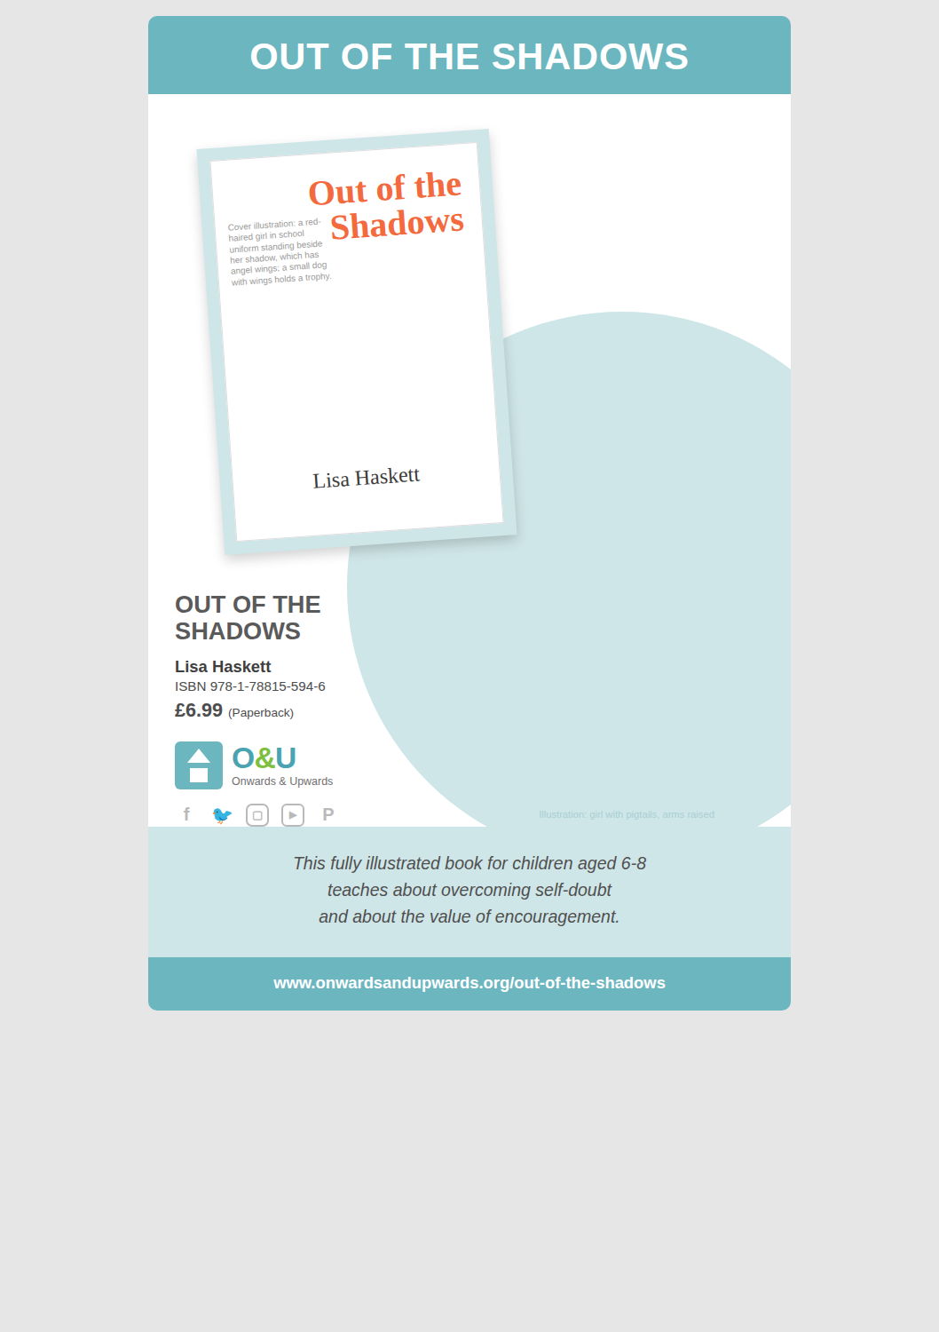Out of the Shadows
Cover illustration: a red-haired girl in school uniform standing beside her shadow, which has angel wings; a small dog with wings holds a trophy.
Out of the Shadows
Lisa Haskett
Front cover of Out of the Shadows by Lisa Haskett
Out of the
Shadows
Lisa Haskett
ISBN 978-1-78815-594-6
£6.99 (Paperback)
O&U Onwards & Upwards
f 🐦 ▢ ▶ P
Illustration: girl with pigtails, arms raised
This fully illustrated book for children aged 6-8
teaches about overcoming self-doubt
and about the value of encouragement.
www.onwardsandupwards.org/out-of-the-shadows